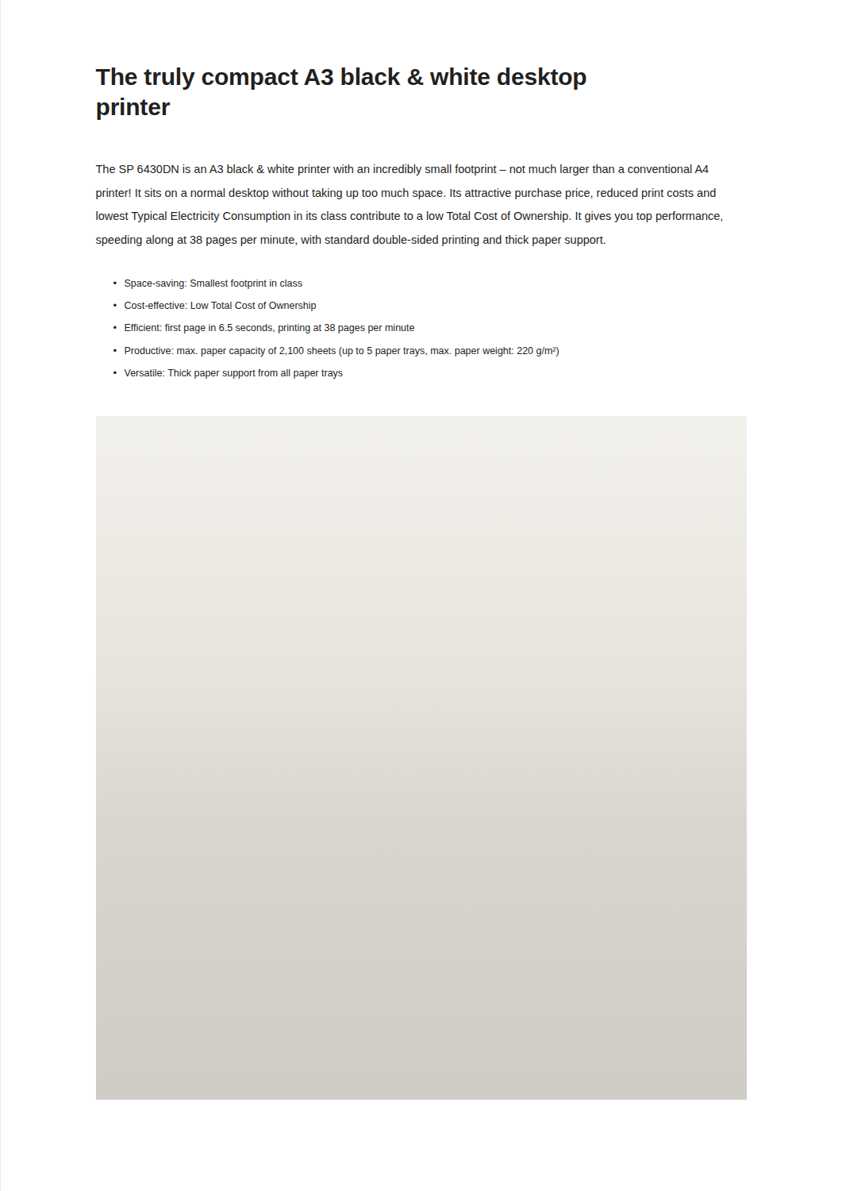The truly compact A3 black & white desktop printer
The SP 6430DN is an A3 black & white printer with an incredibly small footprint – not much larger than a conventional A4 printer! It sits on a normal desktop without taking up too much space. Its attractive purchase price, reduced print costs and lowest Typical Electricity Consumption in its class contribute to a low Total Cost of Ownership. It gives you top performance, speeding along at 38 pages per minute, with standard double-sided printing and thick paper support.
Space-saving: Smallest footprint in class
Cost-effective: Low Total Cost of Ownership
Efficient: first page in 6.5 seconds, printing at 38 pages per minute
Productive: max. paper capacity of 2,100 sheets (up to 5 paper trays, max. paper weight: 220 g/m²)
Versatile: Thick paper support from all paper trays